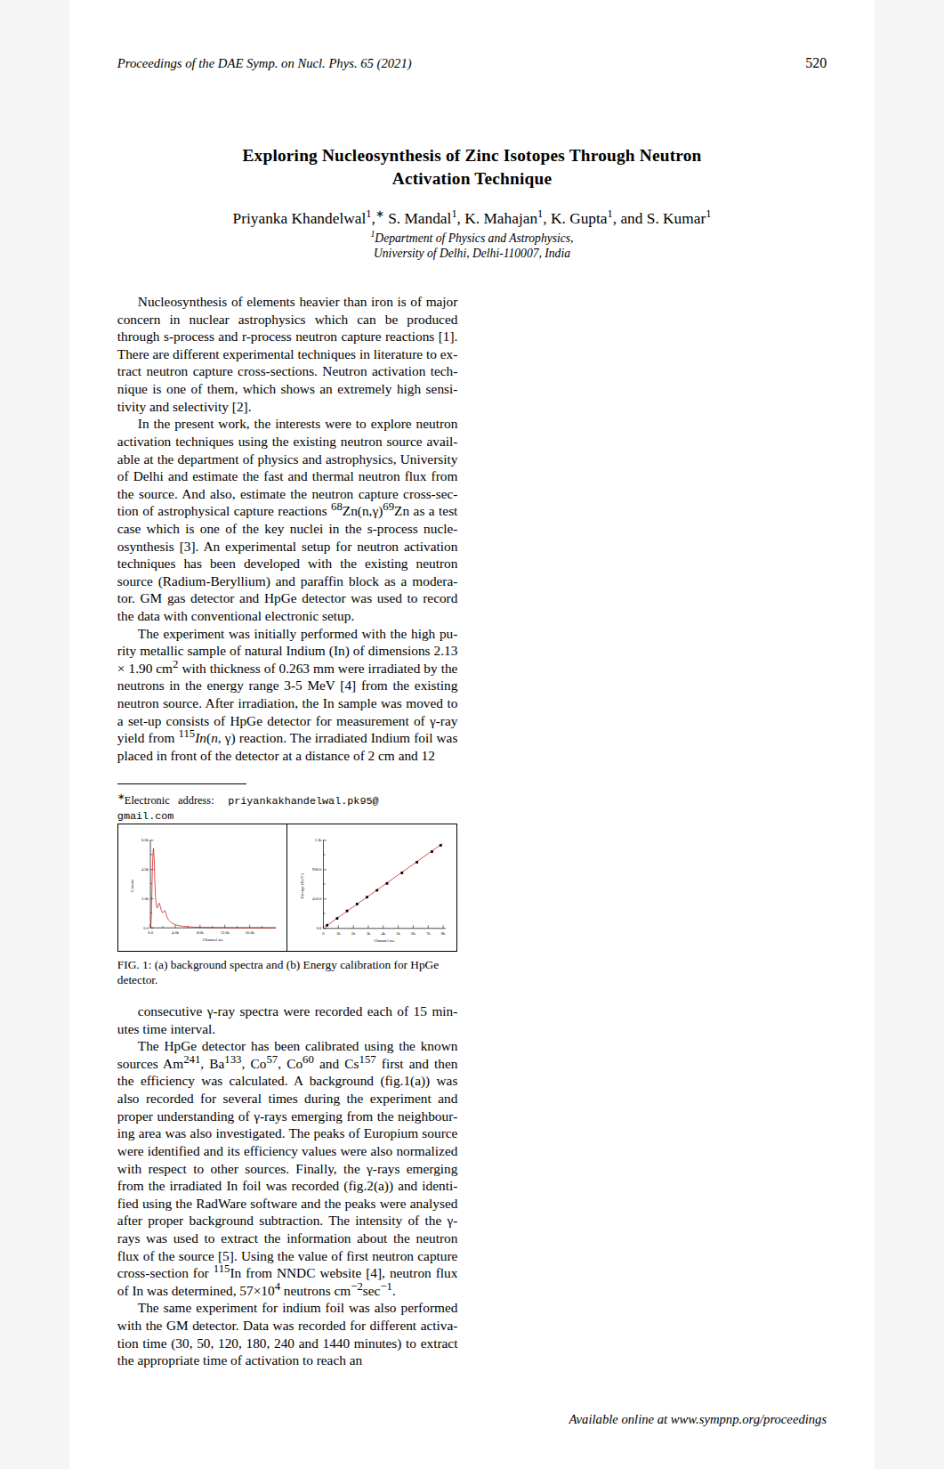Proceedings of the DAE Symp. on Nucl. Phys. 65 (2021) 520
Exploring Nucleosynthesis of Zinc Isotopes Through Neutron
Activation Technique
Priyanka Khandelwal1,∗ S. Mandal1, K. Mahajan1, K. Gupta1, and S. Kumar1
1Department of Physics and Astrophysics,
University of Delhi, Delhi-110007, India
Nucleosynthesis of elements heavier than iron is of major concern in nuclear astrophysics which can be produced through s-process and r-process neutron capture reactions [1]. There are different experimental techniques in literature to extract neutron capture cross-sections. Neutron activation technique is one of them, which shows an extremely high sensitivity and selectivity [2].
In the present work, the interests were to explore neutron activation techniques using the existing neutron source available at the department of physics and astrophysics, University of Delhi and estimate the fast and thermal neutron flux from the source. And also, estimate the neutron capture cross-section of astrophysical capture reactions 68Zn(n,γ)69Zn as a test case which is one of the key nuclei in the s-process nucleosynthesis [3]. An experimental setup for neutron activation techniques has been developed with the existing neutron source (Radium-Beryllium) and paraffin block as a moderator. GM gas detector and HpGe detector was used to record the data with conventional electronic setup.
The experiment was initially performed with the high purity metallic sample of natural Indium (In) of dimensions 2.13 × 1.90 cm2 with thickness of 0.263 mm were irradiated by the neutrons in the energy range 3-5 MeV [4] from the existing neutron source. After irradiation, the In sample was moved to a set-up consists of HpGe detector for measurement of γ-ray yield from 115In(n, γ) reaction. The irradiated Indium foil was placed in front of the detector at a distance of 2 cm and 12
∗Electronic address: priyankakhandelwal.pk95@
gmail.com
0.0 2.0k 4.0k 6.0k 0.0 4.0k 8.0k 12.0k 16.0k Channel no. Counts
0.0 450.0 900.0 1.3k 0 1k 2k 3k 4k 5k 6k 7k 8k Channel no. Energy (KeV)
FIG. 1: (a) background spectra and (b) Energy calibration for HpGe detector.
consecutive γ-ray spectra were recorded each of 15 minutes time interval.
The HpGe detector has been calibrated using the known sources Am241, Ba133, Co57, Co60 and Cs157 first and then the efficiency was calculated. A background (fig.1(a)) was also recorded for several times during the experiment and proper understanding of γ-rays emerging from the neighbouring area was also investigated. The peaks of Europium source were identified and its efficiency values were also normalized with respect to other sources. Finally, the γ-rays emerging from the irradiated In foil was recorded (fig.2(a)) and identified using the RadWare software and the peaks were analysed after proper background subtraction. The intensity of the γ-rays was used to extract the information about the neutron flux of the source [5]. Using the value of first neutron capture cross-section for 115In from NNDC website [4], neutron flux of In was determined, 57×104 neutrons cm−2sec−1.
The same experiment for indium foil was also performed with the GM detector. Data was recorded for different activation time (30, 50, 120, 180, 240 and 1440 minutes) to extract the appropriate time of activation to reach an
Available online at www.sympnp.org/proceedings